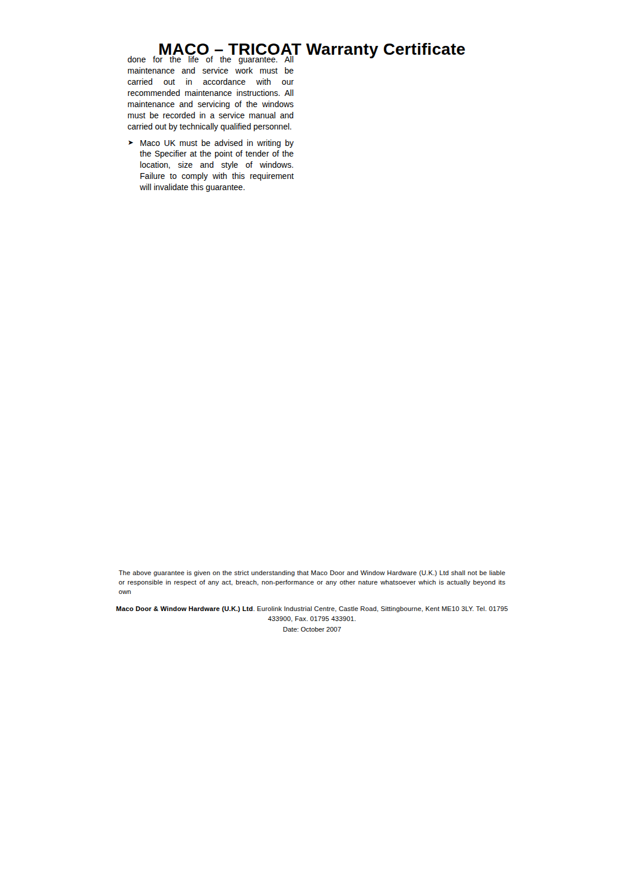MACO – TRICOAT Warranty Certificate
done for the life of the guarantee. All maintenance and service work must be carried out in accordance with our recommended maintenance instructions. All maintenance and servicing of the windows must be recorded in a service manual and carried out by technically qualified personnel.
Maco UK must be advised in writing by the Specifier at the point of tender of the location, size and style of windows. Failure to comply with this requirement will invalidate this guarantee.
The above guarantee is given on the strict understanding that Maco Door and Window Hardware (U.K.) Ltd shall not be liable or responsible in respect of any act, breach, non-performance or any other nature whatsoever which is actually beyond its own
Maco Door & Window Hardware (U.K.) Ltd. Eurolink Industrial Centre, Castle Road, Sittingbourne, Kent ME10 3LY. Tel. 01795 433900, Fax. 01795 433901.
Date: October 2007